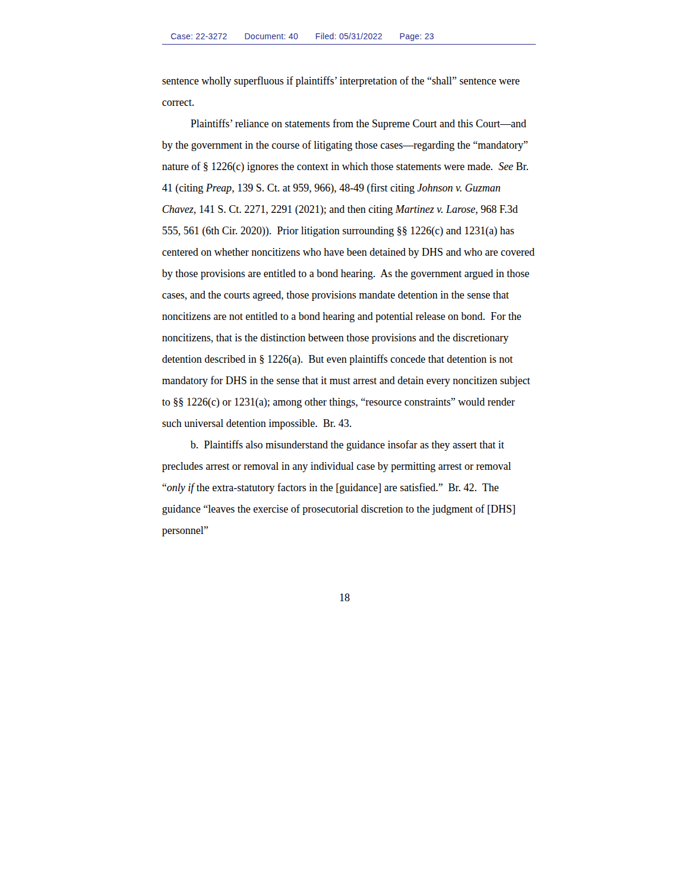Case: 22-3272 Document: 40 Filed: 05/31/2022 Page: 23
sentence wholly superfluous if plaintiffs’ interpretation of the “shall” sentence were correct.
Plaintiffs’ reliance on statements from the Supreme Court and this Court—and by the government in the course of litigating those cases—regarding the “mandatory” nature of § 1226(c) ignores the context in which those statements were made. See Br. 41 (citing Preap, 139 S. Ct. at 959, 966), 48-49 (first citing Johnson v. Guzman Chavez, 141 S. Ct. 2271, 2291 (2021); and then citing Martinez v. Larose, 968 F.3d 555, 561 (6th Cir. 2020)). Prior litigation surrounding §§ 1226(c) and 1231(a) has centered on whether noncitizens who have been detained by DHS and who are covered by those provisions are entitled to a bond hearing. As the government argued in those cases, and the courts agreed, those provisions mandate detention in the sense that noncitizens are not entitled to a bond hearing and potential release on bond. For the noncitizens, that is the distinction between those provisions and the discretionary detention described in § 1226(a). But even plaintiffs concede that detention is not mandatory for DHS in the sense that it must arrest and detain every noncitizen subject to §§ 1226(c) or 1231(a); among other things, “resource constraints” would render such universal detention impossible. Br. 43.
b. Plaintiffs also misunderstand the guidance insofar as they assert that it precludes arrest or removal in any individual case by permitting arrest or removal “only if the extra-statutory factors in the [guidance] are satisfied.” Br. 42. The guidance “leaves the exercise of prosecutorial discretion to the judgment of [DHS] personnel”
18